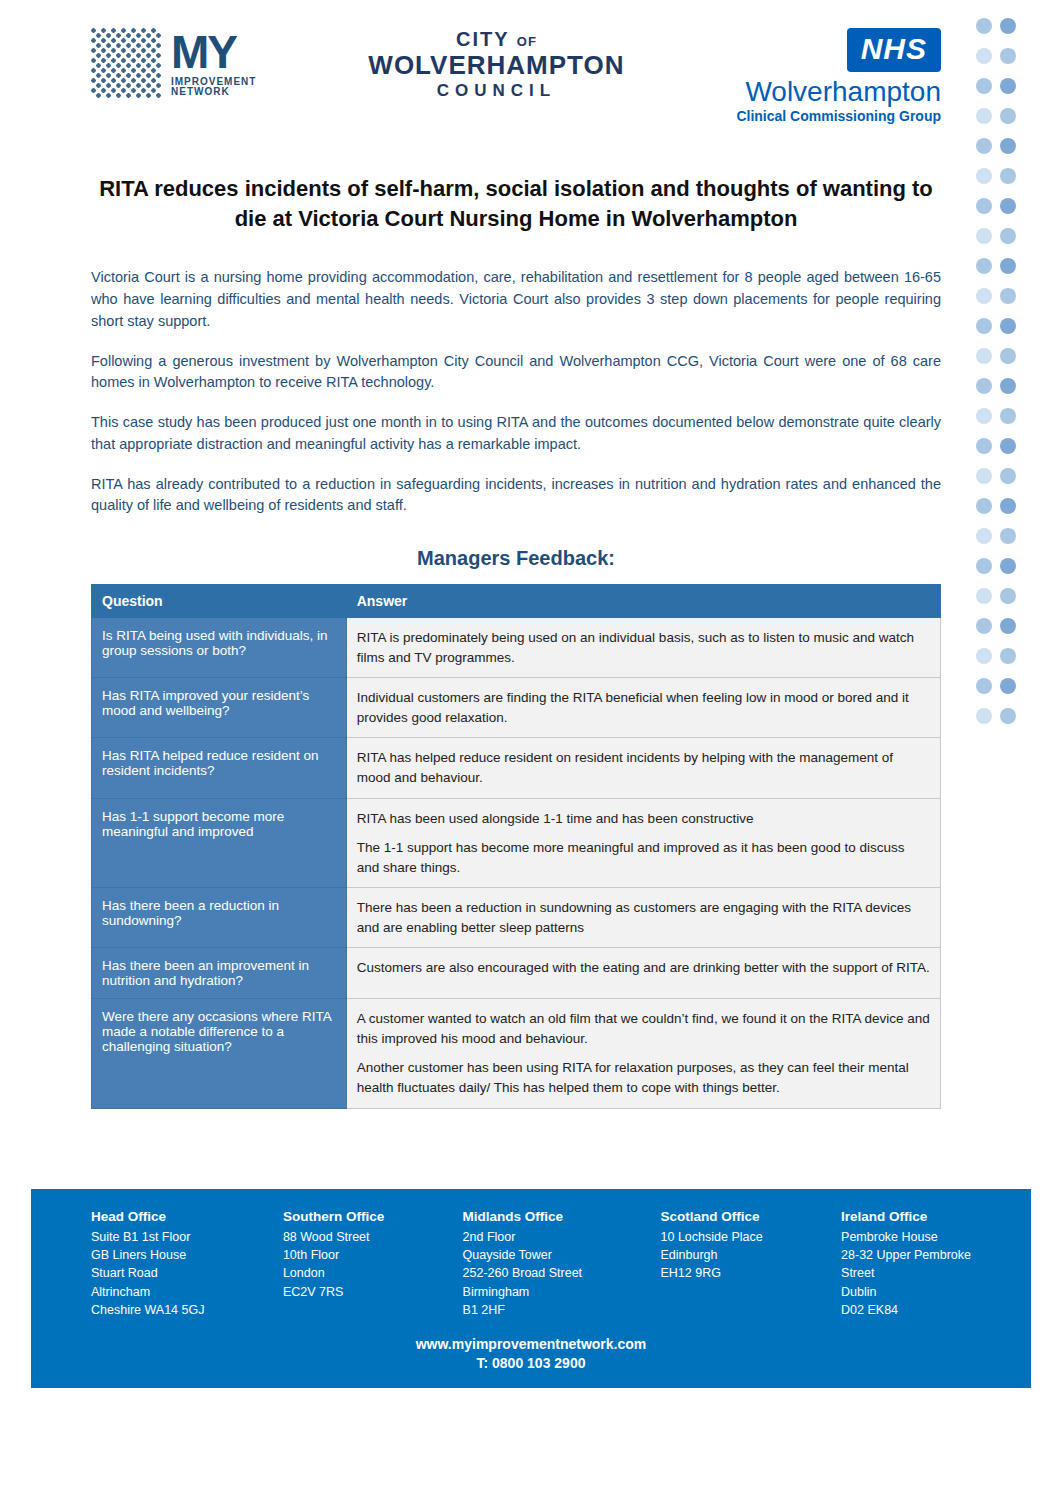MY
IMPROVEMENT
NETWORK
CITY OF
WOLVERHAMPTON
COUNCIL
NHS
Wolverhampton
Clinical Commissioning Group
RITA reduces incidents of self-harm, social isolation and thoughts of wanting to die at Victoria Court Nursing Home in Wolverhampton
Victoria Court is a nursing home providing accommodation, care, rehabilitation and resettlement for 8 people aged between 16-65 who have learning difficulties and mental health needs. Victoria Court also provides 3 step down placements for people requiring short stay support.
Following a generous investment by Wolverhampton City Council and Wolverhampton CCG, Victoria Court were one of 68 care homes in Wolverhampton to receive RITA technology.
This case study has been produced just one month in to using RITA and the outcomes documented below demonstrate quite clearly that appropriate distraction and meaningful activity has a remarkable impact.
RITA has already contributed to a reduction in safeguarding incidents, increases in nutrition and hydration rates and enhanced the quality of life and wellbeing of residents and staff.
Managers Feedback:
| Question | Answer |
| --- | --- |
| Is RITA being used with individuals, in group sessions or both? | RITA is predominately being used on an individual basis, such as to listen to music and watch films and TV programmes. |
| Has RITA improved your resident’s mood and wellbeing? | Individual customers are finding the RITA beneficial when feeling low in mood or bored and it provides good relaxation. |
| Has RITA helped reduce resident on resident incidents? | RITA has helped reduce resident on resident incidents by helping with the management of mood and behaviour. |
| Has 1-1 support become more meaningful and improved | RITA has been used alongside 1-1 time and has been constructive The 1-1 support has become more meaningful and improved as it has been good to discuss and share things. |
| Has there been a reduction in sundowning? | There has been a reduction in sundowning as customers are engaging with the RITA devices and are enabling better sleep patterns |
| Has there been an improvement in nutrition and hydration? | Customers are also encouraged with the eating and are drinking better with the support of RITA. |
| Were there any occasions where RITA made a notable difference to a challenging situation? | A customer wanted to watch an old film that we couldn’t find, we found it on the RITA device and this improved his mood and behaviour. Another customer has been using RITA for relaxation purposes, as they can feel their mental health fluctuates daily/ This has helped them to cope with things better. |
Head Office
Suite B1 1st Floor
GB Liners House
Stuart Road
Altrincham
Cheshire WA14 5GJ
Southern Office
88 Wood Street
10th Floor
London
EC2V 7RS
Midlands Office
2nd Floor
Quayside Tower
252-260 Broad Street
Birmingham
B1 2HF
Scotland Office
10 Lochside Place
Edinburgh
EH12 9RG
Ireland Office
Pembroke House
28-32 Upper Pembroke
Street
Dublin
D02 EK84
www.myimprovementnetwork.com
T: 0800 103 2900